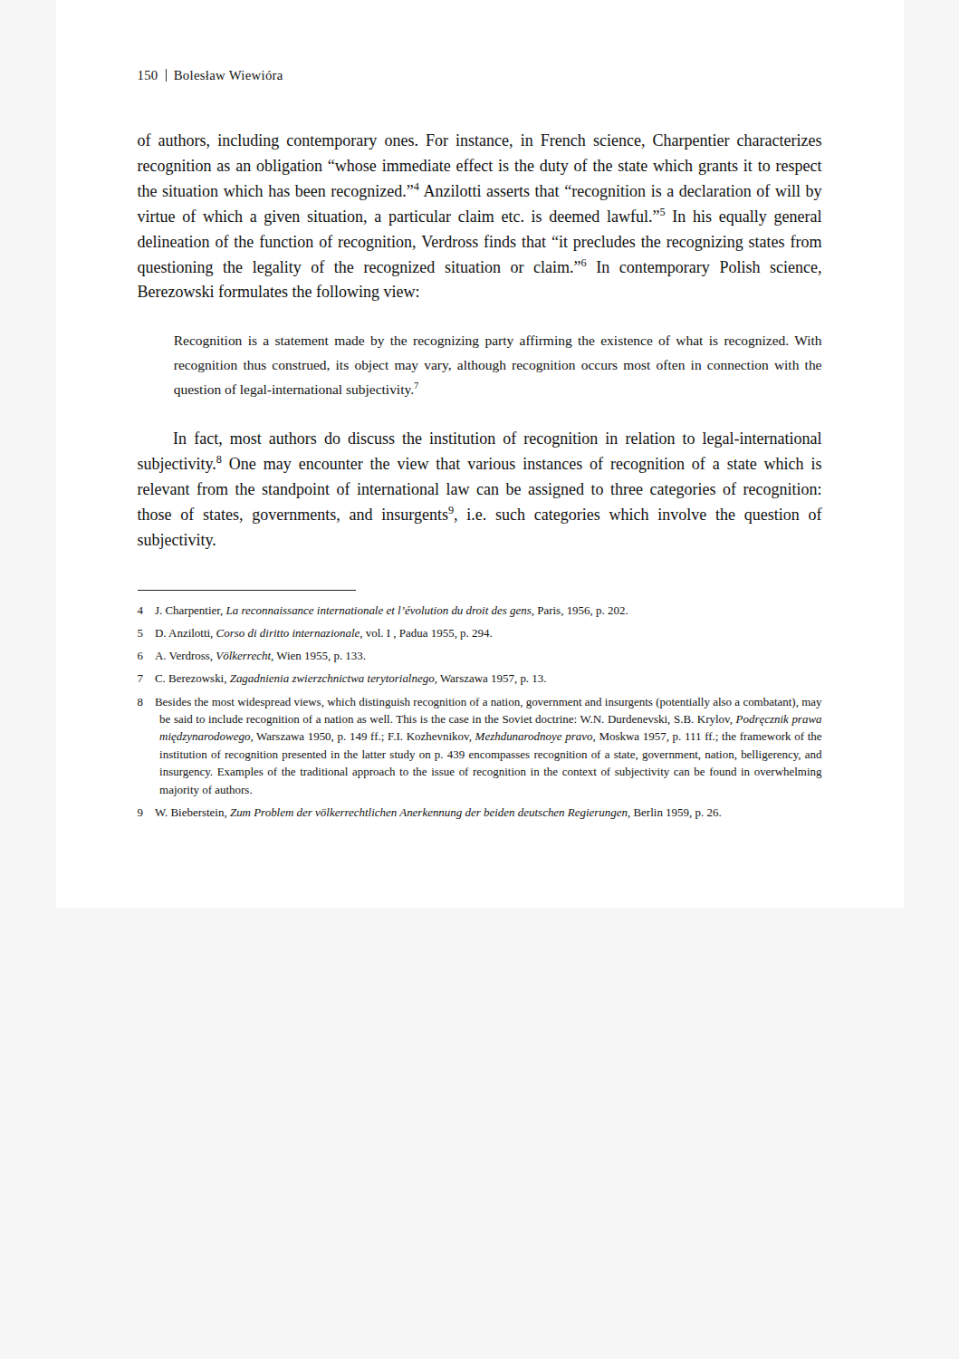150 Bolesław Wiewióra
of authors, including contemporary ones. For instance, in French science, Charpentier characterizes recognition as an obligation “whose immediate effect is the duty of the state which grants it to respect the situation which has been recognized.”4 Anzilotti asserts that “recognition is a declaration of will by virtue of which a given situation, a particular claim etc. is deemed lawful.”5 In his equally general delineation of the function of recognition, Verdross finds that “it precludes the recognizing states from questioning the legality of the recognized situation or claim.”6 In contemporary Polish science, Berezowski formulates the following view:
Recognition is a statement made by the recognizing party affirming the existence of what is recognized. With recognition thus construed, its object may vary, although recognition occurs most often in connection with the question of legal-international subjectivity.7
In fact, most authors do discuss the institution of recognition in relation to legal-international subjectivity.8 One may encounter the view that various instances of recognition of a state which is relevant from the standpoint of international law can be assigned to three categories of recognition: those of states, governments, and insurgents9, i.e. such categories which involve the question of subjectivity.
4 J. Charpentier, La reconnaissance internationale et l’évolution du droit des gens, Paris, 1956, p. 202.
5 D. Anzilotti, Corso di diritto internazionale, vol. I , Padua 1955, p. 294.
6 A. Verdross, Völkerrecht, Wien 1955, p. 133.
7 C. Berezowski, Zagadnienia zwierzchnictwa terytorialnego, Warszawa 1957, p. 13.
8 Besides the most widespread views, which distinguish recognition of a nation, government and insurgents (potentially also a combatant), may be said to include recognition of a nation as well. This is the case in the Soviet doctrine: W.N. Durdenevski, S.B. Krylov, Podręcznik prawa międzynarodowego, Warszawa 1950, p. 149 ff.; F.I. Kozhevnikov, Mezhdunarodnoye pravo, Moskwa 1957, p. 111 ff.; the framework of the institution of recognition presented in the latter study on p. 439 encompasses recognition of a state, government, nation, belligerency, and insurgency. Examples of the traditional approach to the issue of recognition in the context of subjectivity can be found in overwhelming majority of authors.
9 W. Bieberstein, Zum Problem der völkerrechtlichen Anerkennung der beiden deutschen Regierungen, Berlin 1959, p. 26.